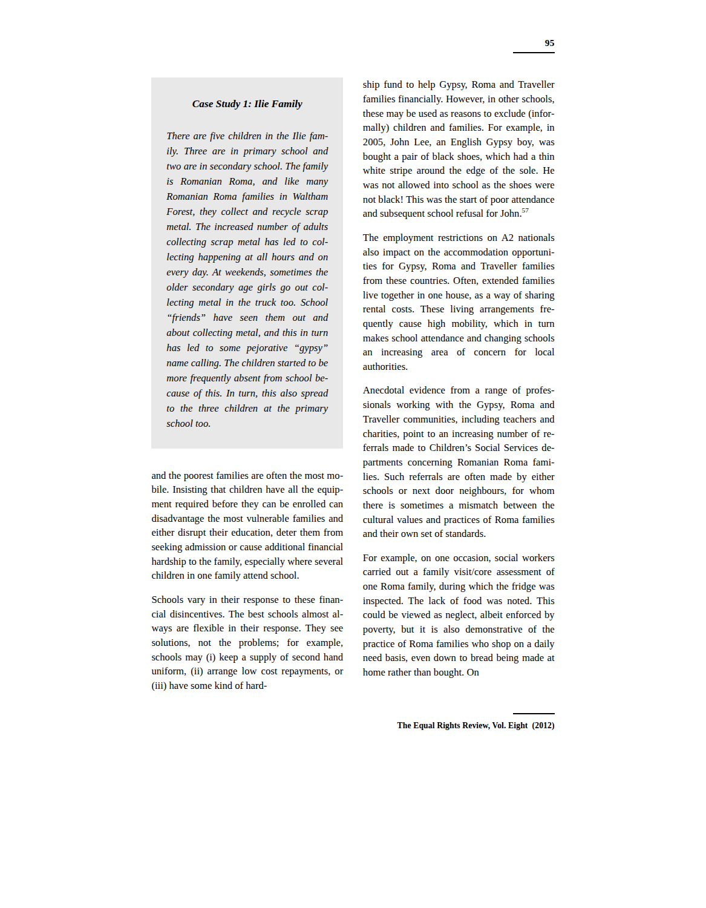95
Case Study 1: Ilie Family
There are five children in the Ilie family. Three are in primary school and two are in secondary school. The family is Romanian Roma, and like many Romanian Roma families in Waltham Forest, they collect and recycle scrap metal. The increased number of adults collecting scrap metal has led to collecting happening at all hours and on every day. At weekends, sometimes the older secondary age girls go out collecting metal in the truck too. School “friends” have seen them out and about collecting metal, and this in turn has led to some pejorative “gypsy” name calling. The children started to be more frequently absent from school because of this. In turn, this also spread to the three children at the primary school too.
and the poorest families are often the most mobile. Insisting that children have all the equipment required before they can be enrolled can disadvantage the most vulnerable families and either disrupt their education, deter them from seeking admission or cause additional financial hardship to the family, especially where several children in one family attend school.
Schools vary in their response to these financial disincentives. The best schools almost always are flexible in their response. They see solutions, not the problems; for example, schools may (i) keep a supply of second hand uniform, (ii) arrange low cost repayments, or (iii) have some kind of hard-
ship fund to help Gypsy, Roma and Traveller families financially. However, in other schools, these may be used as reasons to exclude (informally) children and families. For example, in 2005, John Lee, an English Gypsy boy, was bought a pair of black shoes, which had a thin white stripe around the edge of the sole. He was not allowed into school as the shoes were not black! This was the start of poor attendance and subsequent school refusal for John.57
The employment restrictions on A2 nationals also impact on the accommodation opportunities for Gypsy, Roma and Traveller families from these countries. Often, extended families live together in one house, as a way of sharing rental costs. These living arrangements frequently cause high mobility, which in turn makes school attendance and changing schools an increasing area of concern for local authorities.
Anecdotal evidence from a range of professionals working with the Gypsy, Roma and Traveller communities, including teachers and charities, point to an increasing number of referrals made to Children’s Social Services departments concerning Romanian Roma families. Such referrals are often made by either schools or next door neighbours, for whom there is sometimes a mismatch between the cultural values and practices of Roma families and their own set of standards.
For example, on one occasion, social workers carried out a family visit/core assessment of one Roma family, during which the fridge was inspected. The lack of food was noted. This could be viewed as neglect, albeit enforced by poverty, but it is also demonstrative of the practice of Roma families who shop on a daily need basis, even down to bread being made at home rather than bought. On
The Equal Rights Review, Vol. Eight (2012)